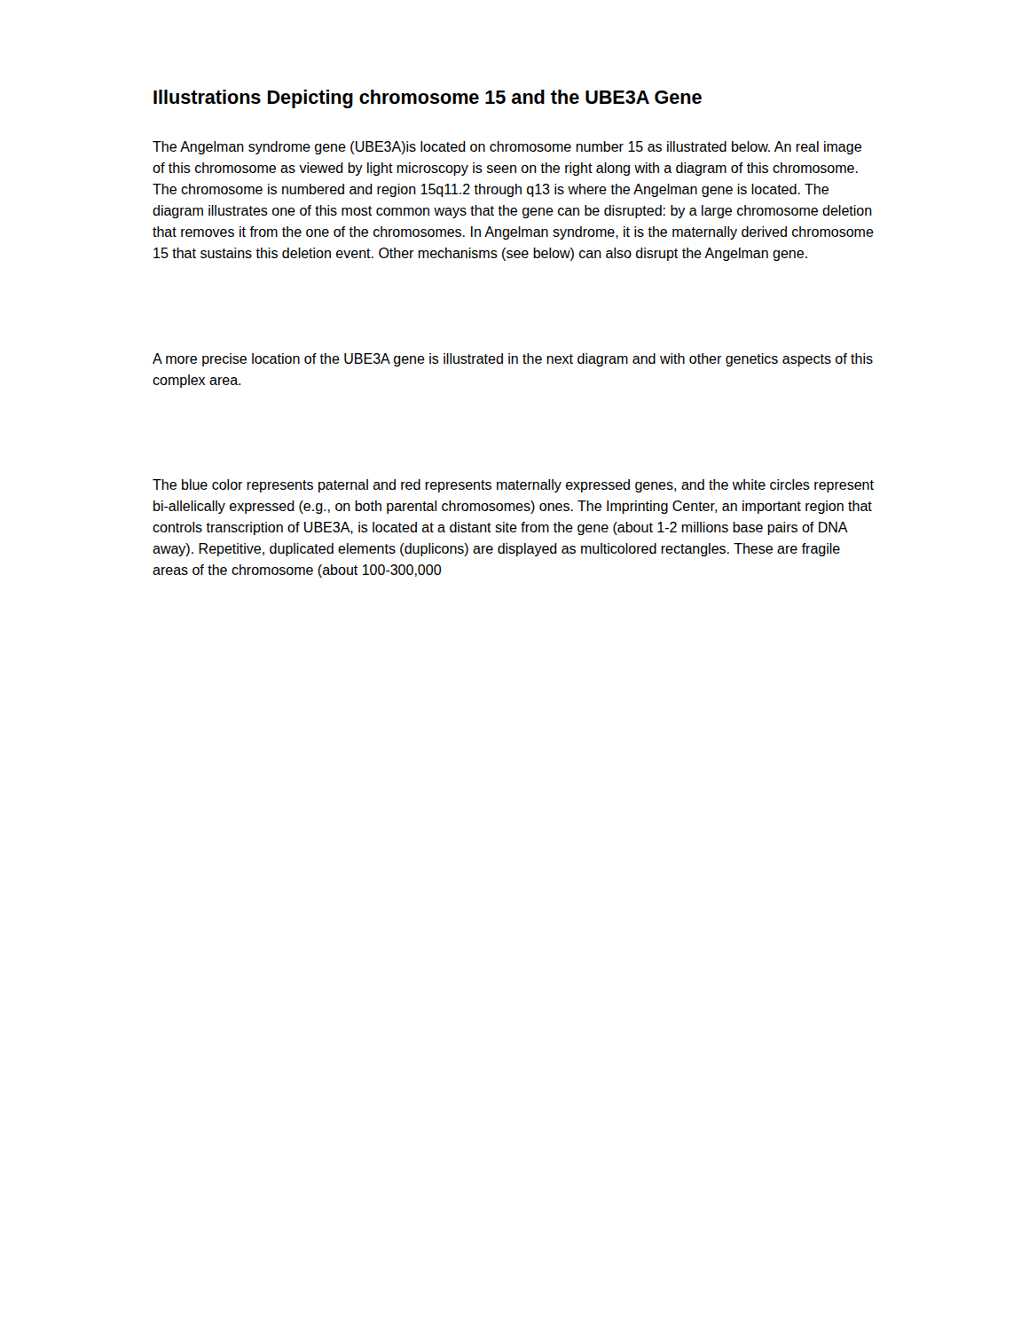Illustrations Depicting chromosome 15 and the UBE3A Gene
The Angelman syndrome gene (UBE3A)is located on chromosome number 15 as illustrated below. An real image of this chromosome as viewed by light microscopy is seen on the right along with a diagram of this chromosome. The chromosome is numbered and region 15q11.2 through q13 is where the Angelman gene is located. The diagram illustrates one of this most common ways that the gene can be disrupted: by a large chromosome deletion that removes it from the one of the chromosomes. In Angelman syndrome, it is the maternally derived chromosome 15 that sustains this deletion event. Other mechanisms (see below) can also disrupt the Angelman gene.
A more precise location of the UBE3A gene is illustrated in the next diagram and with other genetics aspects of this complex area.
The blue color represents paternal and red represents maternally expressed genes, and the white circles represent bi-allelically expressed (e.g., on both parental chromosomes) ones. The Imprinting Center, an important region that controls transcription of UBE3A, is located at a distant site from the gene (about 1-2 millions base pairs of DNA away). Repetitive, duplicated elements (duplicons) are displayed as multicolored rectangles. These are fragile areas of the chromosome (about 100-300,000